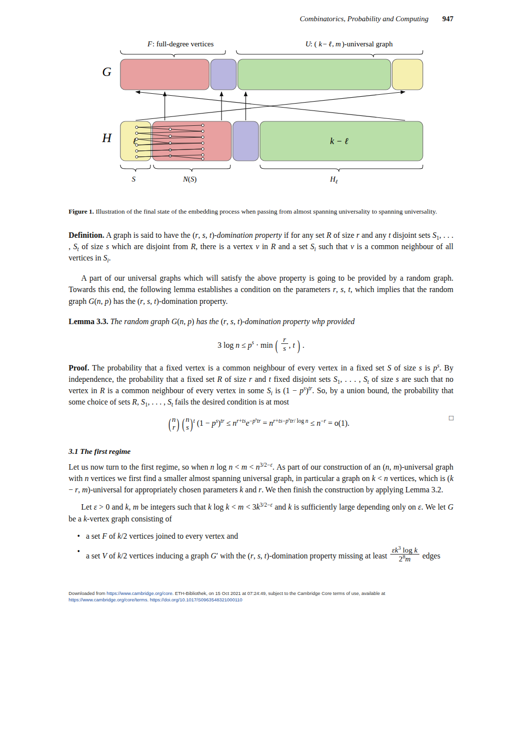Combinatorics, Probability and Computing 947
F : full-degree vertices U : ( k − ℓ , m )-universal graph G H ℓ k − ℓ S N(S) Hℓ
Figure 1. Illustration of the final state of the embedding process when passing from almost spanning universality to spanning universality.
Definition. A graph is said to have the (r, s, t)-domination property if for any set R of size r and any t disjoint sets S1, . . . , St of size s which are disjoint from R, there is a vertex v in R and a set Si such that v is a common neighbour of all vertices in Si.
A part of our universal graphs which will satisfy the above property is going to be provided by a random graph. Towards this end, the following lemma establishes a condition on the parameters r, s, t, which implies that the random graph G(n, p) has the (r, s, t)-domination property.
Lemma 3.3. The random graph G(n, p) has the (r, s, t)-domination property whp provided
3 log n ≤ ps · min ( rs, t ) .
Proof. The probability that a fixed vertex is a common neighbour of every vertex in a fixed set S of size s is ps. By independence, the probability that a fixed set R of size r and t fixed disjoint sets S1, . . . , St of size s are such that no vertex in R is a common neighbour of every vertex in some Si is (1 − ps)tr. So, by a union bound, the probability that some choice of sets R, S1, . . . , St fails the desired condition is at most
(nr) (ns)t (1 − ps)tr ≤ nr+tse−pstr = nr+ts−pstr/ log n ≤ n−r = o(1). □
3.1 The first regime
Let us now turn to the first regime, so when n log n < m < n3/2−ε. As part of our construction of an (n, m)-universal graph with n vertices we first find a smaller almost spanning universal graph, in particular a graph on k < n vertices, which is (k − r, m)-universal for appropriately chosen parameters k and r. We then finish the construction by applying Lemma 3.2.
Let ε > 0 and k, m be integers such that k log k < m < 3k3/2−ε and k is sufficiently large depending only on ε. We let G be a k-vertex graph consisting of
a set F of k/2 vertices joined to every vertex and
a set V of k/2 vertices inducing a graph G′ with the (r, s, t)-domination property missing at least εk3 log k 28m edges
Downloaded from https://www.cambridge.org/core. ETH-Bibliothek, on 15 Oct 2021 at 07:24:49, subject to the Cambridge Core terms of use, available at
https://www.cambridge.org/core/terms. https://doi.org/10.1017/S0963548321000110